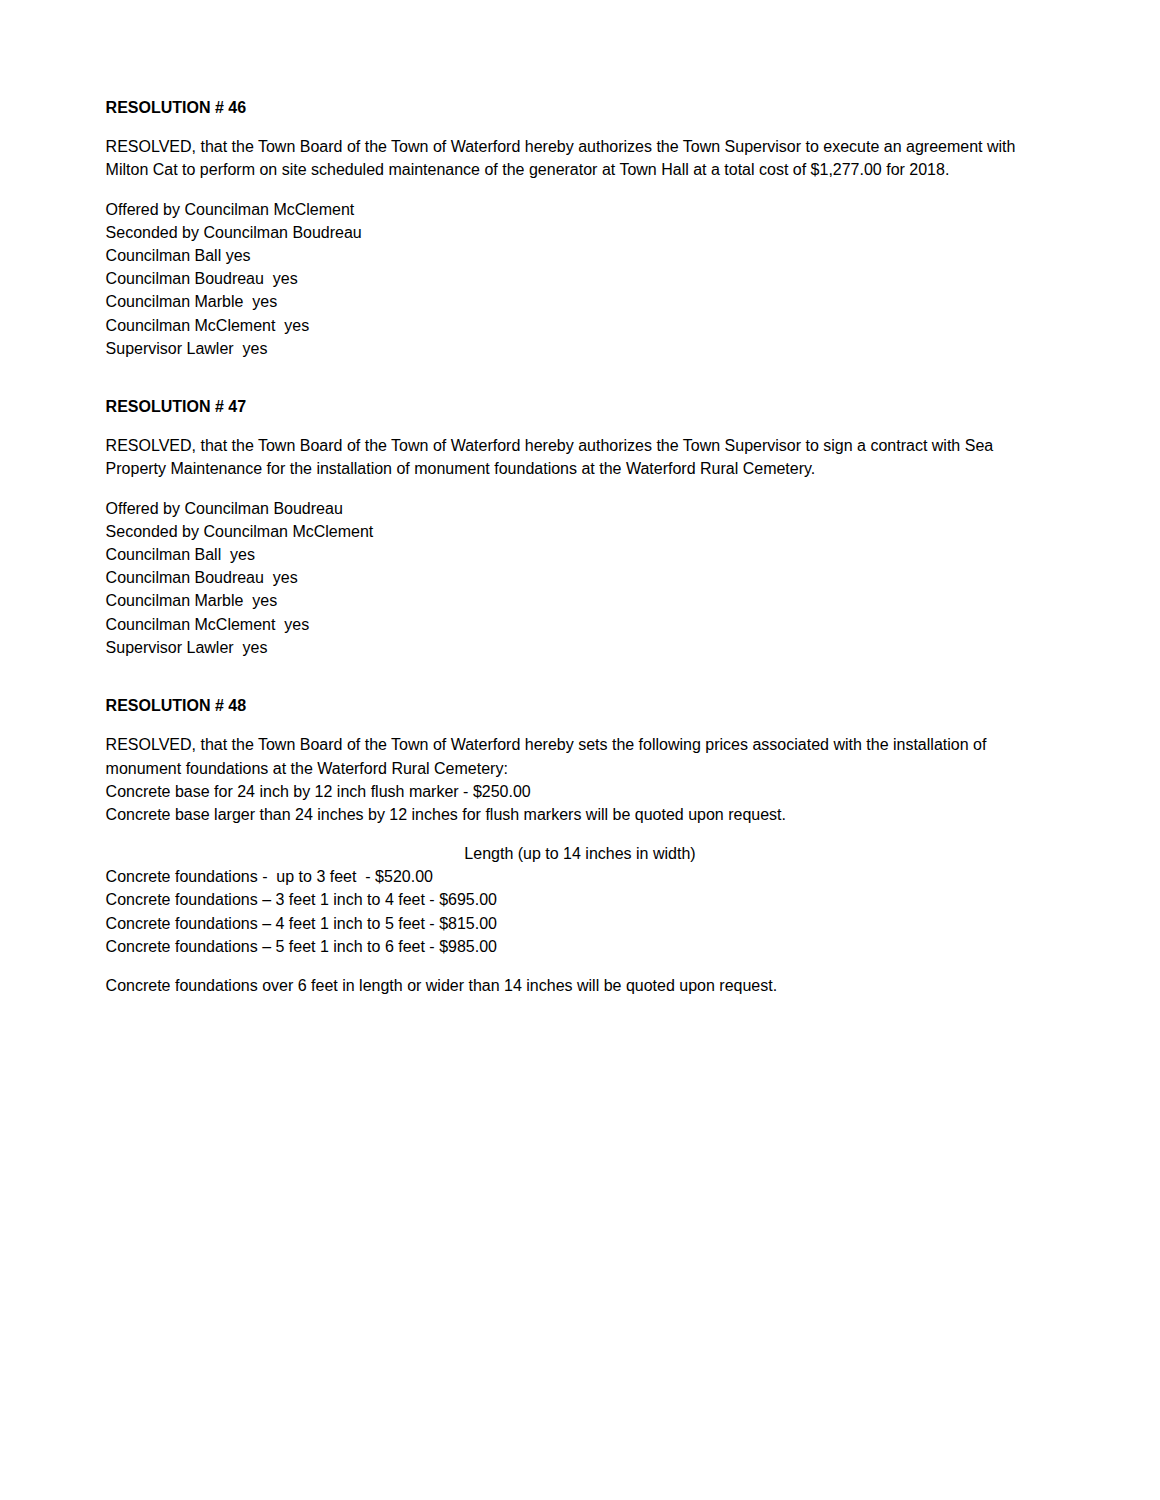RESOLUTION # 46
RESOLVED, that the Town Board of the Town of Waterford hereby authorizes the Town Supervisor to execute an agreement with Milton Cat to perform on site scheduled maintenance of the generator at Town Hall at a total cost of $1,277.00 for 2018.
Offered by Councilman McClement Seconded by Councilman Boudreau Councilman Ball yes Councilman Boudreau yes Councilman Marble yes Councilman McClement yes Supervisor Lawler yes
RESOLUTION # 47
RESOLVED, that the Town Board of the Town of Waterford hereby authorizes the Town Supervisor to sign a contract with Sea Property Maintenance for the installation of monument foundations at the Waterford Rural Cemetery.
Offered by Councilman Boudreau Seconded by Councilman McClement Councilman Ball yes Councilman Boudreau yes Councilman Marble yes Councilman McClement yes Supervisor Lawler yes
RESOLUTION # 48
RESOLVED, that the Town Board of the Town of Waterford hereby sets the following prices associated with the installation of monument foundations at the Waterford Rural Cemetery:
Concrete base for 24 inch by 12 inch flush marker - $250.00
Concrete base larger than 24 inches by 12 inches for flush markers will be quoted upon request.
Length (up to 14 inches in width)
Concrete foundations - up to 3 feet - $520.00
Concrete foundations – 3 feet 1 inch to 4 feet - $695.00
Concrete foundations – 4 feet 1 inch to 5 feet - $815.00
Concrete foundations – 5 feet 1 inch to 6 feet - $985.00
Concrete foundations over 6 feet in length or wider than 14 inches will be quoted upon request.